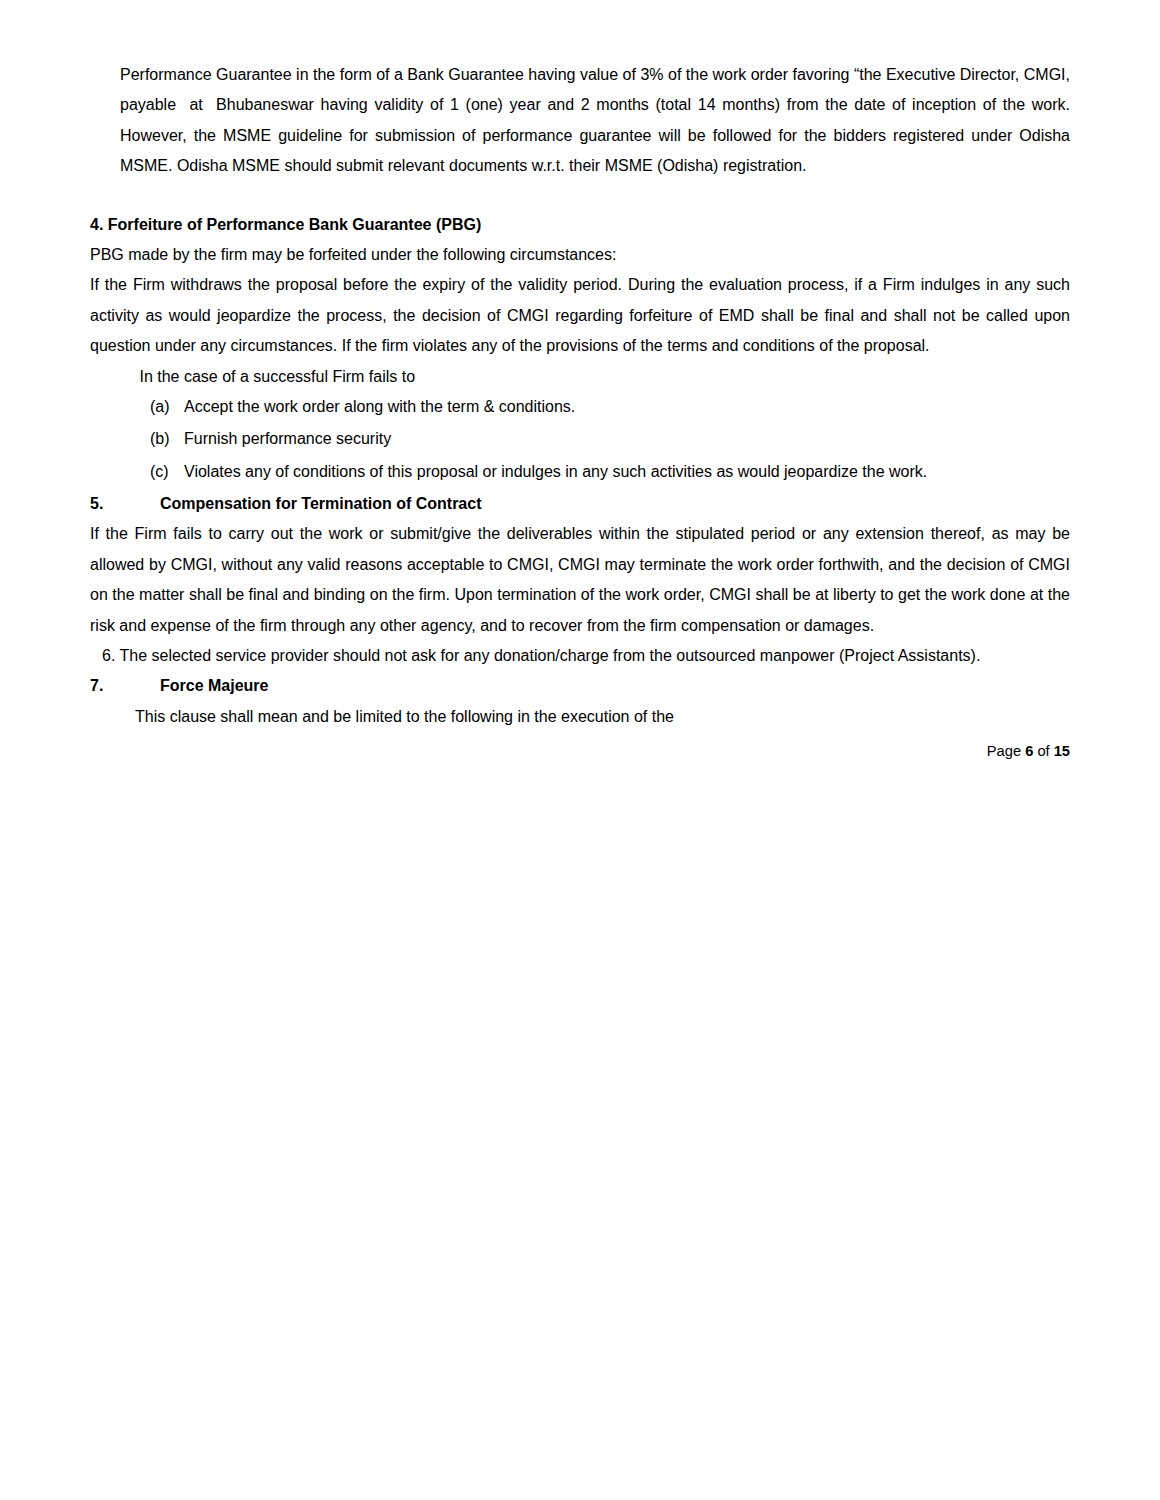Performance Guarantee in the form of a Bank Guarantee having value of 3% of the work order favoring “the Executive Director, CMGI, payable at Bhubaneswar having validity of 1 (one) year and 2 months (total 14 months) from the date of inception of the work. However, the MSME guideline for submission of performance guarantee will be followed for the bidders registered under Odisha MSME. Odisha MSME should submit relevant documents w.r.t. their MSME (Odisha) registration.
4. Forfeiture of Performance Bank Guarantee (PBG)
PBG made by the firm may be forfeited under the following circumstances:
If the Firm withdraws the proposal before the expiry of the validity period. During the evaluation process, if a Firm indulges in any such activity as would jeopardize the process, the decision of CMGI regarding forfeiture of EMD shall be final and shall not be called upon question under any circumstances. If the firm violates any of the provisions of the terms and conditions of the proposal.
In the case of a successful Firm fails to
(a) Accept the work order along with the term & conditions.
(b) Furnish performance security
(c) Violates any of conditions of this proposal or indulges in any such activities as would jeopardize the work.
5. Compensation for Termination of Contract
If the Firm fails to carry out the work or submit/give the deliverables within the stipulated period or any extension thereof, as may be allowed by CMGI, without any valid reasons acceptable to CMGI, CMGI may terminate the work order forthwith, and the decision of CMGI on the matter shall be final and binding on the firm. Upon termination of the work order, CMGI shall be at liberty to get the work done at the risk and expense of the firm through any other agency, and to recover from the firm compensation or damages.
6. The selected service provider should not ask for any donation/charge from the outsourced manpower (Project Assistants).
7. Force Majeure
This clause shall mean and be limited to the following in the execution of the
Page 6 of 15